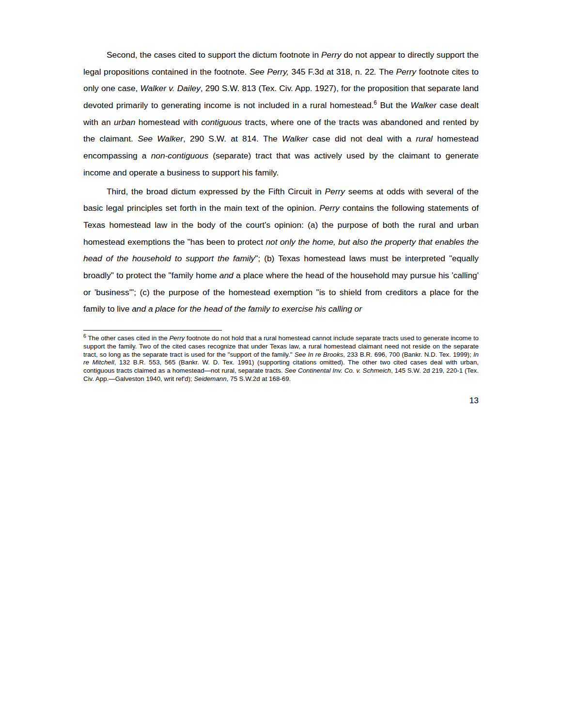Second, the cases cited to support the dictum footnote in Perry do not appear to directly support the legal propositions contained in the footnote. See Perry, 345 F.3d at 318, n. 22. The Perry footnote cites to only one case, Walker v. Dailey, 290 S.W. 813 (Tex. Civ. App. 1927), for the proposition that separate land devoted primarily to generating income is not included in a rural homestead.6 But the Walker case dealt with an urban homestead with contiguous tracts, where one of the tracts was abandoned and rented by the claimant. See Walker, 290 S.W. at 814. The Walker case did not deal with a rural homestead encompassing a non-contiguous (separate) tract that was actively used by the claimant to generate income and operate a business to support his family.
Third, the broad dictum expressed by the Fifth Circuit in Perry seems at odds with several of the basic legal principles set forth in the main text of the opinion. Perry contains the following statements of Texas homestead law in the body of the court's opinion: (a) the purpose of both the rural and urban homestead exemptions the "has been to protect not only the home, but also the property that enables the head of the household to support the family"; (b) Texas homestead laws must be interpreted "equally broadly" to protect the "family home and a place where the head of the household may pursue his 'calling' or 'business'"; (c) the purpose of the homestead exemption "is to shield from creditors a place for the family to live and a place for the head of the family to exercise his calling or
6 The other cases cited in the Perry footnote do not hold that a rural homestead cannot include separate tracts used to generate income to support the family. Two of the cited cases recognize that under Texas law, a rural homestead claimant need not reside on the separate tract, so long as the separate tract is used for the "support of the family." See In re Brooks, 233 B.R. 696, 700 (Bankr. N.D. Tex. 1999); In re Mitchell, 132 B.R. 553, 565 (Bankr. W. D. Tex. 1991) (supporting citations omitted). The other two cited cases deal with urban, contiguous tracts claimed as a homestead—not rural, separate tracts. See Continental Inv. Co. v. Schmeich, 145 S.W. 2d 219, 220-1 (Tex. Civ. App.—Galveston 1940, writ ref'd); Seidemann, 75 S.W.2d at 168-69.
13